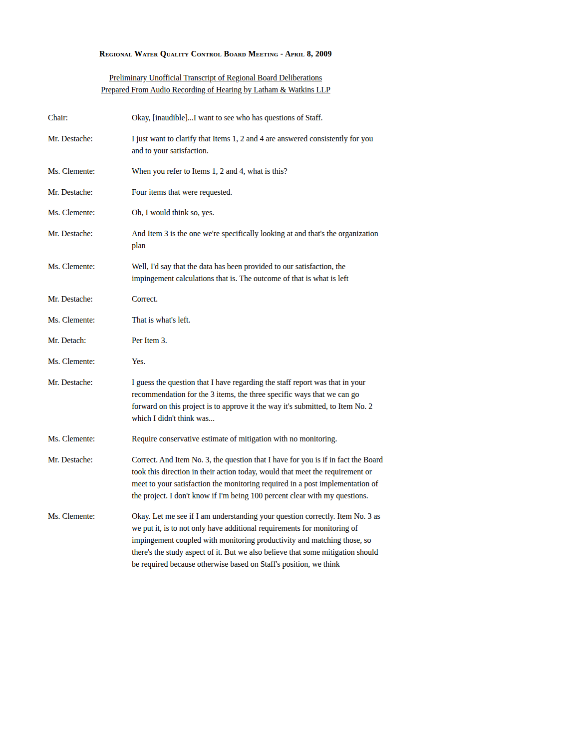Regional Water Quality Control Board Meeting - April 8, 2009
Preliminary Unofficial Transcript of Regional Board Deliberations
Prepared From Audio Recording of Hearing by Latham & Watkins LLP
| Chair: | Okay, [inaudible]...I want to see who has questions of Staff. |
| Mr. Destache: | I just want to clarify that Items 1, 2 and 4 are answered consistently for you and to your satisfaction. |
| Ms. Clemente: | When you refer to Items 1, 2 and 4, what is this? |
| Mr. Destache: | Four items that were requested. |
| Ms. Clemente: | Oh, I would think so, yes. |
| Mr. Destache: | And Item 3 is the one we're specifically looking at and that's the organization plan |
| Ms. Clemente: | Well, I'd say that the data has been provided to our satisfaction, the impingement calculations that is. The outcome of that is what is left |
| Mr. Destache: | Correct. |
| Ms. Clemente: | That is what's left. |
| Mr. Detach: | Per Item 3. |
| Ms. Clemente: | Yes. |
| Mr. Destache: | I guess the question that I have regarding the staff report was that in your recommendation for the 3 items, the three specific ways that we can go forward on this project is to approve it the way it's submitted, to Item No. 2 which I didn't think was... |
| Ms. Clemente: | Require conservative estimate of mitigation with no monitoring. |
| Mr. Destache: | Correct. And Item No. 3, the question that I have for you is if in fact the Board took this direction in their action today, would that meet the requirement or meet to your satisfaction the monitoring required in a post implementation of the project. I don't know if I'm being 100 percent clear with my questions. |
| Ms. Clemente: | Okay. Let me see if I am understanding your question correctly. Item No. 3 as we put it, is to not only have additional requirements for monitoring of impingement coupled with monitoring productivity and matching those, so there's the study aspect of it. But we also believe that some mitigation should be required because otherwise based on Staff's position, we think |